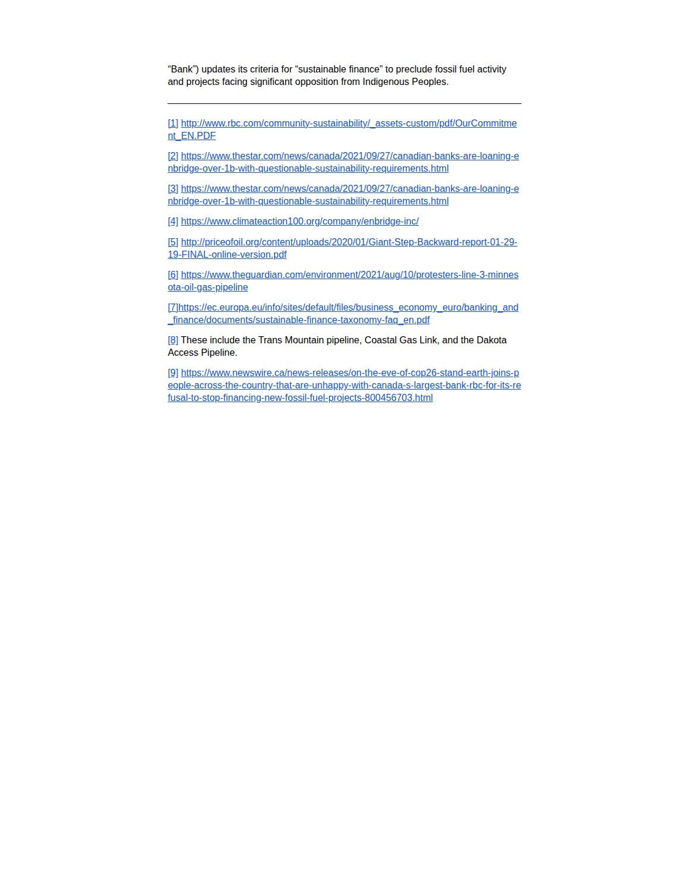“Bank”) updates its criteria for “sustainable finance” to preclude fossil fuel activity and projects facing significant opposition from Indigenous Peoples.
[1] http://www.rbc.com/community-sustainability/_assets-custom/pdf/OurCommitment_EN.PDF
[2] https://www.thestar.com/news/canada/2021/09/27/canadian-banks-are-loaning-enbridge-over-1b-with-questionable-sustainability-requirements.html
[3] https://www.thestar.com/news/canada/2021/09/27/canadian-banks-are-loaning-enbridge-over-1b-with-questionable-sustainability-requirements.html
[4] https://www.climateaction100.org/company/enbridge-inc/
[5] http://priceofoil.org/content/uploads/2020/01/Giant-Step-Backward-report-01-29-19-FINAL-online-version.pdf
[6] https://www.theguardian.com/environment/2021/aug/10/protesters-line-3-minnesota-oil-gas-pipeline
[7] https://ec.europa.eu/info/sites/default/files/business_economy_euro/banking_and_finance/documents/sustainable-finance-taxonomy-faq_en.pdf
[8] These include the Trans Mountain pipeline, Coastal Gas Link, and the Dakota Access Pipeline.
[9] https://www.newswire.ca/news-releases/on-the-eve-of-cop26-stand-earth-joins-people-across-the-country-that-are-unhappy-with-canada-s-largest-bank-rbc-for-its-refusal-to-stop-financing-new-fossil-fuel-projects-800456703.html